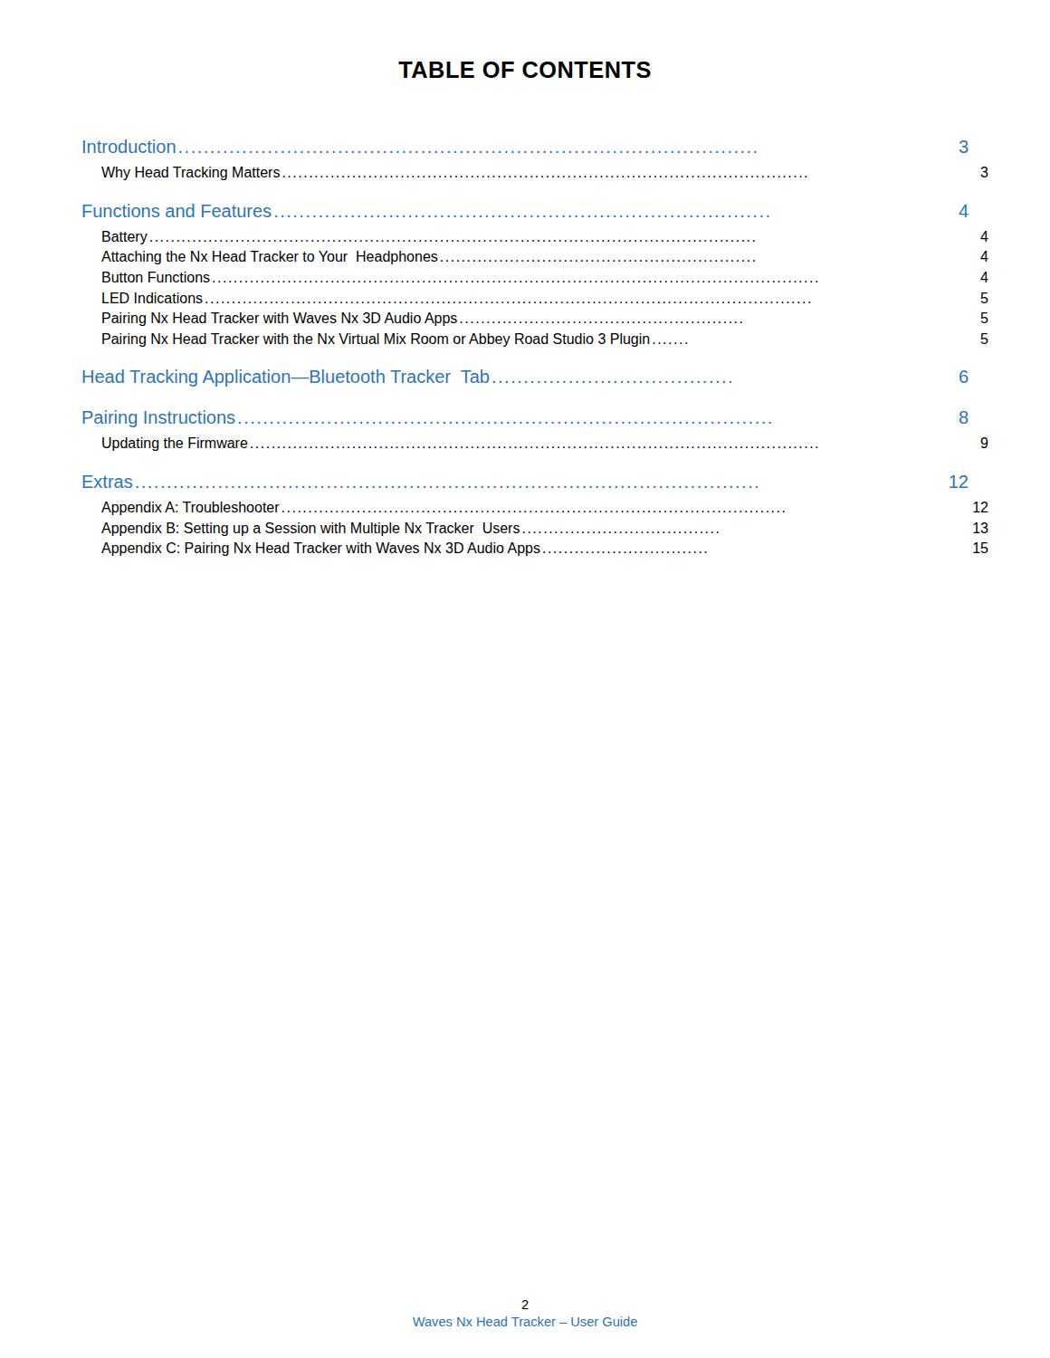TABLE OF CONTENTS
Introduction ........................................................................................... 3
Why Head Tracking Matters .................................................................................................. 3
Functions and Features .............................................................................. 4
Battery ................................................................................................................. 4
Attaching the Nx Head Tracker to Your Headphones ........................................................... 4
Button Functions ................................................................................................................. 4
LED Indications ................................................................................................................. 5
Pairing Nx Head Tracker with Waves Nx 3D Audio Apps ..................................................... 5
Pairing Nx Head Tracker with the Nx Virtual Mix Room or Abbey Road Studio 3 Plugin ....... 5
Head Tracking Application—Bluetooth Tracker Tab ...................................... 6
Pairing Instructions .................................................................................... 8
Updating the Firmware .......................................................................................................... 9
Extras .................................................................................................. 12
Appendix A: Troubleshooter .............................................................................................. 12
Appendix B: Setting up a Session with Multiple Nx Tracker Users ..................................... 13
Appendix C: Pairing Nx Head Tracker with Waves Nx 3D Audio Apps ............................... 15
2
Waves Nx Head Tracker – User Guide